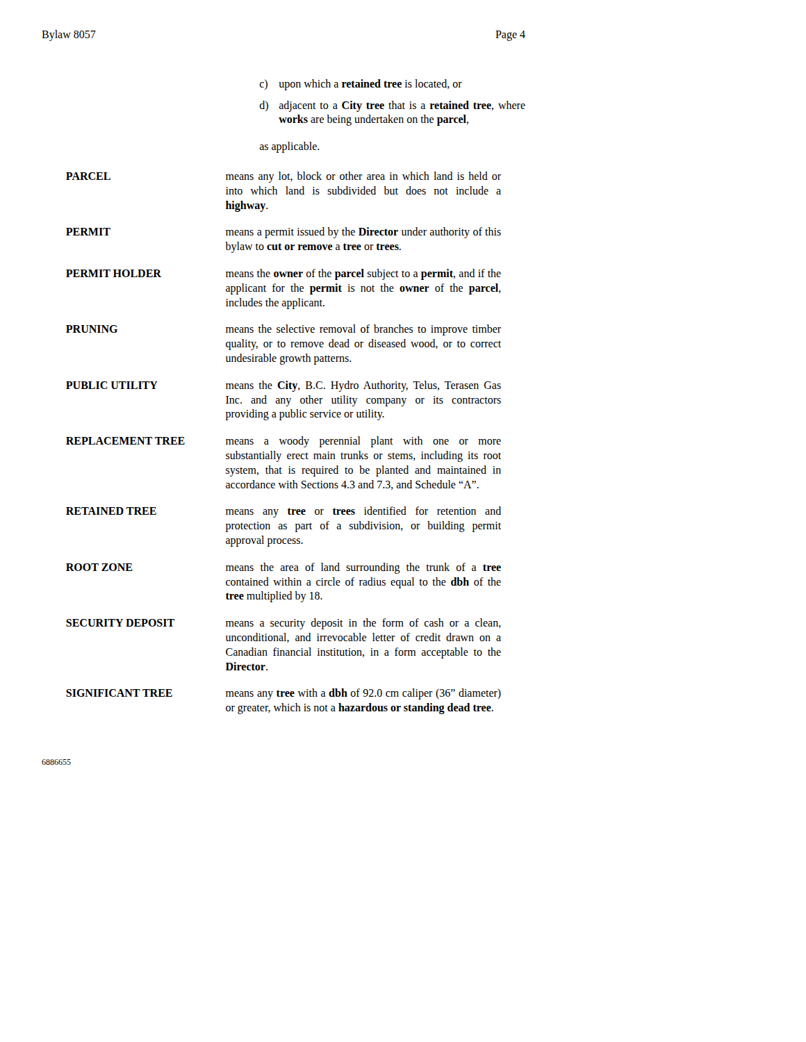Bylaw 8057 Page 4
c) upon which a retained tree is located, or
d) adjacent to a City tree that is a retained tree, where works are being undertaken on the parcel,
as applicable.
PARCEL
means any lot, block or other area in which land is held or into which land is subdivided but does not include a highway.
PERMIT
means a permit issued by the Director under authority of this bylaw to cut or remove a tree or trees.
PERMIT HOLDER
means the owner of the parcel subject to a permit, and if the applicant for the permit is not the owner of the parcel, includes the applicant.
PRUNING
means the selective removal of branches to improve timber quality, or to remove dead or diseased wood, or to correct undesirable growth patterns.
PUBLIC UTILITY
means the City, B.C. Hydro Authority, Telus, Terasen Gas Inc. and any other utility company or its contractors providing a public service or utility.
REPLACEMENT TREE
means a woody perennial plant with one or more substantially erect main trunks or stems, including its root system, that is required to be planted and maintained in accordance with Sections 4.3 and 7.3, and Schedule “A”.
RETAINED TREE
means any tree or trees identified for retention and protection as part of a subdivision, or building permit approval process.
ROOT ZONE
means the area of land surrounding the trunk of a tree contained within a circle of radius equal to the dbh of the tree multiplied by 18.
SECURITY DEPOSIT
means a security deposit in the form of cash or a clean, unconditional, and irrevocable letter of credit drawn on a Canadian financial institution, in a form acceptable to the Director.
SIGNIFICANT TREE
means any tree with a dbh of 92.0 cm caliper (36” diameter) or greater, which is not a hazardous or standing dead tree.
6886655